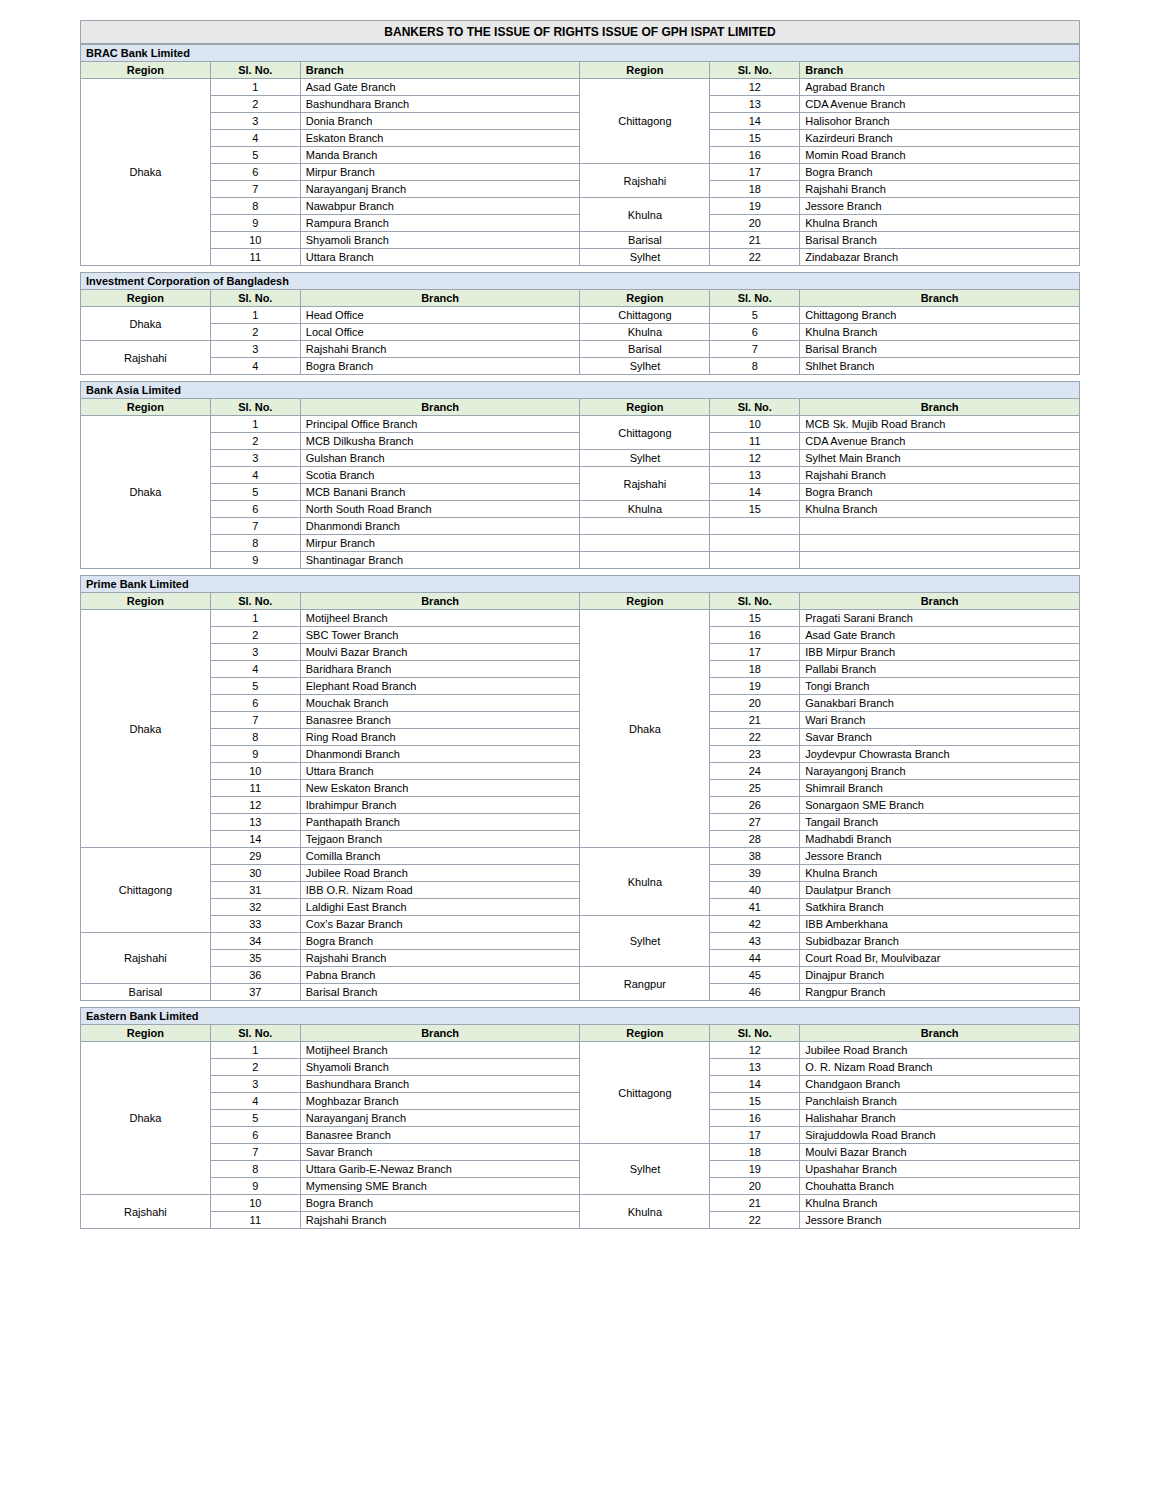| BANKERS TO THE ISSUE OF RIGHTS ISSUE OF GPH ISPAT LIMITED |
| BRAC Bank Limited |
| Region | Sl. No. | Branch | Region | Sl. No. | Branch |
| Dhaka | 1 | Asad Gate Branch | Chittagong | 12 | Agrabad Branch |
| 2 | Bashundhara Branch | 13 | CDA Avenue Branch |
| 3 | Donia Branch | 14 | Halisohor Branch |
| 4 | Eskaton Branch | 15 | Kazirdeuri Branch |
| 5 | Manda Branch | 16 | Momin Road Branch |
| 6 | Mirpur Branch | Rajshahi | 17 | Bogra Branch |
| 7 | Narayanganj Branch | 18 | Rajshahi Branch |
| 8 | Nawabpur Branch | Khulna | 19 | Jessore Branch |
| 9 | Rampura Branch | 20 | Khulna Branch |
| 10 | Shyamoli Branch | Barisal | 21 | Barisal Branch |
| 11 | Uttara Branch | Sylhet | 22 | Zindabazar Branch |
| Investment Corporation of Bangladesh |
| Region | Sl. No. | Branch | Region | Sl. No. | Branch |
| Dhaka | 1 | Head Office | Chittagong | 5 | Chittagong Branch |
| 2 | Local Office | Khulna | 6 | Khulna Branch |
| Rajshahi | 3 | Rajshahi Branch | Barisal | 7 | Barisal Branch |
| 4 | Bogra Branch | Sylhet | 8 | Shlhet Branch |
| Bank Asia Limited |
| Region | Sl. No. | Branch | Region | Sl. No. | Branch |
| Dhaka | 1 | Principal Office Branch | Chittagong | 10 | MCB Sk. Mujib Road Branch |
| 2 | MCB Dilkusha Branch | 11 | CDA Avenue Branch |
| 3 | Gulshan Branch | Sylhet | 12 | Sylhet Main Branch |
| 4 | Scotia Branch | Rajshahi | 13 | Rajshahi Branch |
| 5 | MCB Banani Branch | 14 | Bogra Branch |
| 6 | North South Road Branch | Khulna | 15 | Khulna Branch |
| 7 | Dhanmondi Branch | | | |
| 8 | Mirpur Branch | | | |
| 9 | Shantinagar Branch | | | |
| Prime Bank Limited |
| Region | Sl. No. | Branch | Region | Sl. No. | Branch |
| Dhaka | 1 | Motijheel Branch | Dhaka | 15 | Pragati Sarani Branch |
| 2 | SBC Tower Branch | 16 | Asad Gate Branch |
| 3 | Moulvi Bazar Branch | 17 | IBB Mirpur Branch |
| 4 | Baridhara Branch | 18 | Pallabi Branch |
| 5 | Elephant Road Branch | 19 | Tongi Branch |
| 6 | Mouchak Branch | 20 | Ganakbari Branch |
| 7 | Banasree Branch | 21 | Wari Branch |
| 8 | Ring Road Branch | 22 | Savar Branch |
| 9 | Dhanmondi Branch | 23 | Joydevpur Chowrasta Branch |
| 10 | Uttara Branch | 24 | Narayangonj Branch |
| 11 | New Eskaton Branch | 25 | Shimrail Branch |
| 12 | Ibrahimpur Branch | 26 | Sonargaon SME Branch |
| 13 | Panthapath Branch | 27 | Tangail Branch |
| 14 | Tejgaon Branch | 28 | Madhabdi Branch |
| Chittagong | 29 | Comilla Branch | Khulna | 38 | Jessore Branch |
| 30 | Jubilee Road Branch | 39 | Khulna Branch |
| 31 | IBB O.R. Nizam Road | 40 | Daulatpur Branch |
| 32 | Laldighi East Branch | 41 | Satkhira Branch |
| 33 | Cox's Bazar Branch | Sylhet | 42 | IBB Amberkhana |
| Rajshahi | 34 | Bogra Branch | 43 | Subidbazar Branch |
| 35 | Rajshahi Branch | 44 | Court Road Br, Moulvibazar |
| 36 | Pabna Branch | Rangpur | 45 | Dinajpur Branch |
| Barisal | 37 | Barisal Branch | 46 | Rangpur Branch |
| Eastern Bank Limited |
| Region | Sl. No. | Branch | Region | Sl. No. | Branch |
| Dhaka | 1 | Motijheel Branch | Chittagong | 12 | Jubilee Road Branch |
| 2 | Shyamoli Branch | 13 | O. R. Nizam Road Branch |
| 3 | Bashundhara Branch | 14 | Chandgaon Branch |
| 4 | Moghbazar Branch | 15 | Panchlaish Branch |
| 5 | Narayanganj Branch | 16 | Halishahar Branch |
| 6 | Banasree Branch | 17 | Sirajuddowla Road Branch |
| 7 | Savar Branch | Sylhet | 18 | Moulvi Bazar Branch |
| 8 | Uttara Garib-E-Newaz Branch | 19 | Upashahar Branch |
| 9 | Mymensing SME Branch | 20 | Chouhatta Branch |
| Rajshahi | 10 | Bogra Branch | Khulna | 21 | Khulna Branch |
| 11 | Rajshahi Branch | 22 | Jessore Branch |